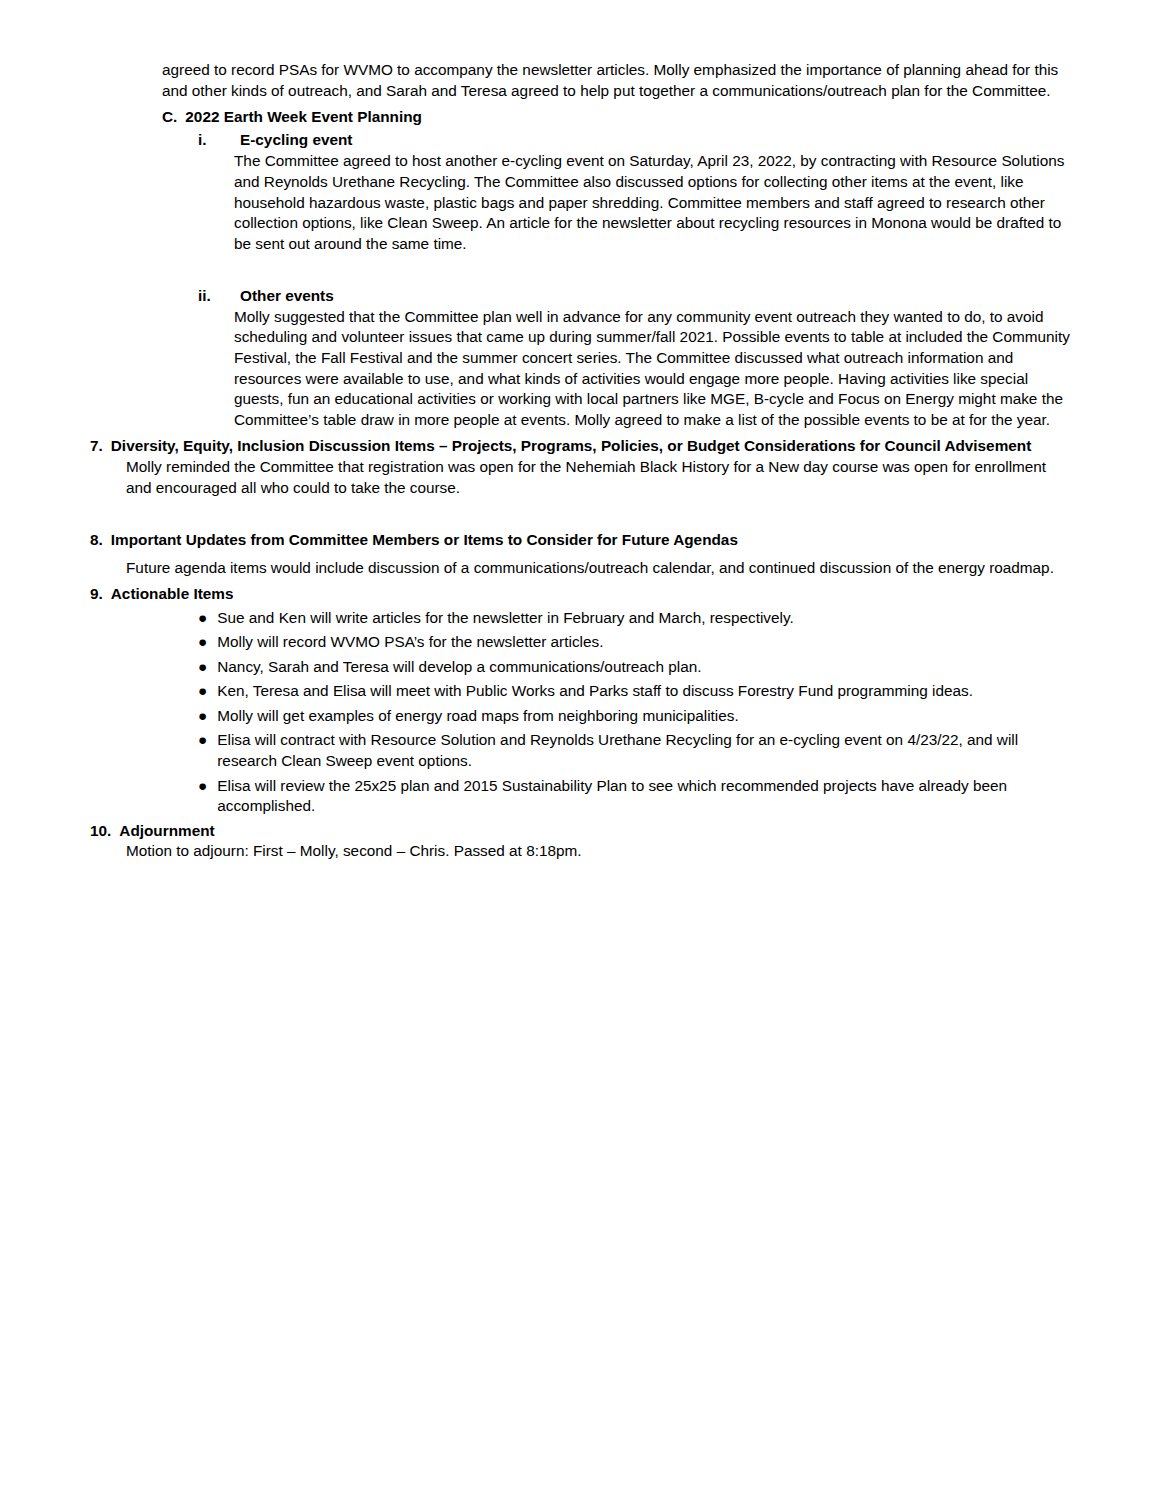agreed to record PSAs for WVMO to accompany the newsletter articles. Molly emphasized the importance of planning ahead for this and other kinds of outreach, and Sarah and Teresa agreed to help put together a communications/outreach plan for the Committee.
C. 2022 Earth Week Event Planning
i. E-cycling event
The Committee agreed to host another e-cycling event on Saturday, April 23, 2022, by contracting with Resource Solutions and Reynolds Urethane Recycling. The Committee also discussed options for collecting other items at the event, like household hazardous waste, plastic bags and paper shredding. Committee members and staff agreed to research other collection options, like Clean Sweep. An article for the newsletter about recycling resources in Monona would be drafted to be sent out around the same time.
ii. Other events
Molly suggested that the Committee plan well in advance for any community event outreach they wanted to do, to avoid scheduling and volunteer issues that came up during summer/fall 2021. Possible events to table at included the Community Festival, the Fall Festival and the summer concert series. The Committee discussed what outreach information and resources were available to use, and what kinds of activities would engage more people. Having activities like special guests, fun an educational activities or working with local partners like MGE, B-cycle and Focus on Energy might make the Committee’s table draw in more people at events. Molly agreed to make a list of the possible events to be at for the year.
7. Diversity, Equity, Inclusion Discussion Items – Projects, Programs, Policies, or Budget Considerations for Council Advisement
Molly reminded the Committee that registration was open for the Nehemiah Black History for a New day course was open for enrollment and encouraged all who could to take the course.
8. Important Updates from Committee Members or Items to Consider for Future Agendas
Future agenda items would include discussion of a communications/outreach calendar, and continued discussion of the energy roadmap.
9. Actionable Items
●Sue and Ken will write articles for the newsletter in February and March, respectively.
●Molly will record WVMO PSA’s for the newsletter articles.
●Nancy, Sarah and Teresa will develop a communications/outreach plan.
●Ken, Teresa and Elisa will meet with Public Works and Parks staff to discuss Forestry Fund programming ideas.
●Molly will get examples of energy road maps from neighboring municipalities.
●Elisa will contract with Resource Solution and Reynolds Urethane Recycling for an e-cycling event on 4/23/22, and will research Clean Sweep event options.
●Elisa will review the 25x25 plan and 2015 Sustainability Plan to see which recommended projects have already been accomplished.
10. Adjournment
Motion to adjourn: First – Molly, second – Chris. Passed at 8:18pm.